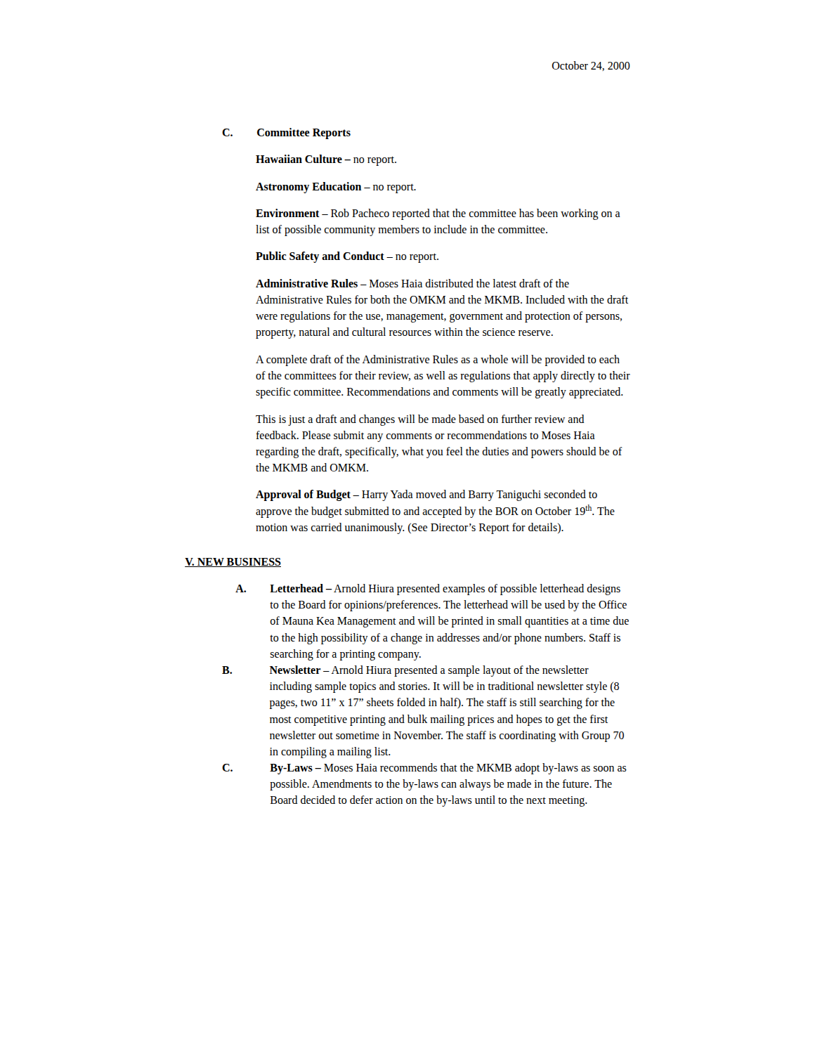October 24, 2000
C. Committee Reports
Hawaiian Culture – no report.
Astronomy Education – no report.
Environment – Rob Pacheco reported that the committee has been working on a list of possible community members to include in the committee.
Public Safety and Conduct – no report.
Administrative Rules – Moses Haia distributed the latest draft of the Administrative Rules for both the OMKM and the MKMB. Included with the draft were regulations for the use, management, government and protection of persons, property, natural and cultural resources within the science reserve.
A complete draft of the Administrative Rules as a whole will be provided to each of the committees for their review, as well as regulations that apply directly to their specific committee. Recommendations and comments will be greatly appreciated.
This is just a draft and changes will be made based on further review and feedback. Please submit any comments or recommendations to Moses Haia regarding the draft, specifically, what you feel the duties and powers should be of the MKMB and OMKM.
Approval of Budget – Harry Yada moved and Barry Taniguchi seconded to approve the budget submitted to and accepted by the BOR on October 19th. The motion was carried unanimously. (See Director’s Report for details).
V. NEW BUSINESS
A. Letterhead – Arnold Hiura presented examples of possible letterhead designs to the Board for opinions/preferences. The letterhead will be used by the Office of Mauna Kea Management and will be printed in small quantities at a time due to the high possibility of a change in addresses and/or phone numbers. Staff is searching for a printing company.
B. Newsletter – Arnold Hiura presented a sample layout of the newsletter including sample topics and stories. It will be in traditional newsletter style (8 pages, two 11” x 17” sheets folded in half). The staff is still searching for the most competitive printing and bulk mailing prices and hopes to get the first newsletter out sometime in November. The staff is coordinating with Group 70 in compiling a mailing list.
C. By-Laws – Moses Haia recommends that the MKMB adopt by-laws as soon as possible. Amendments to the by-laws can always be made in the future. The Board decided to defer action on the by-laws until to the next meeting.